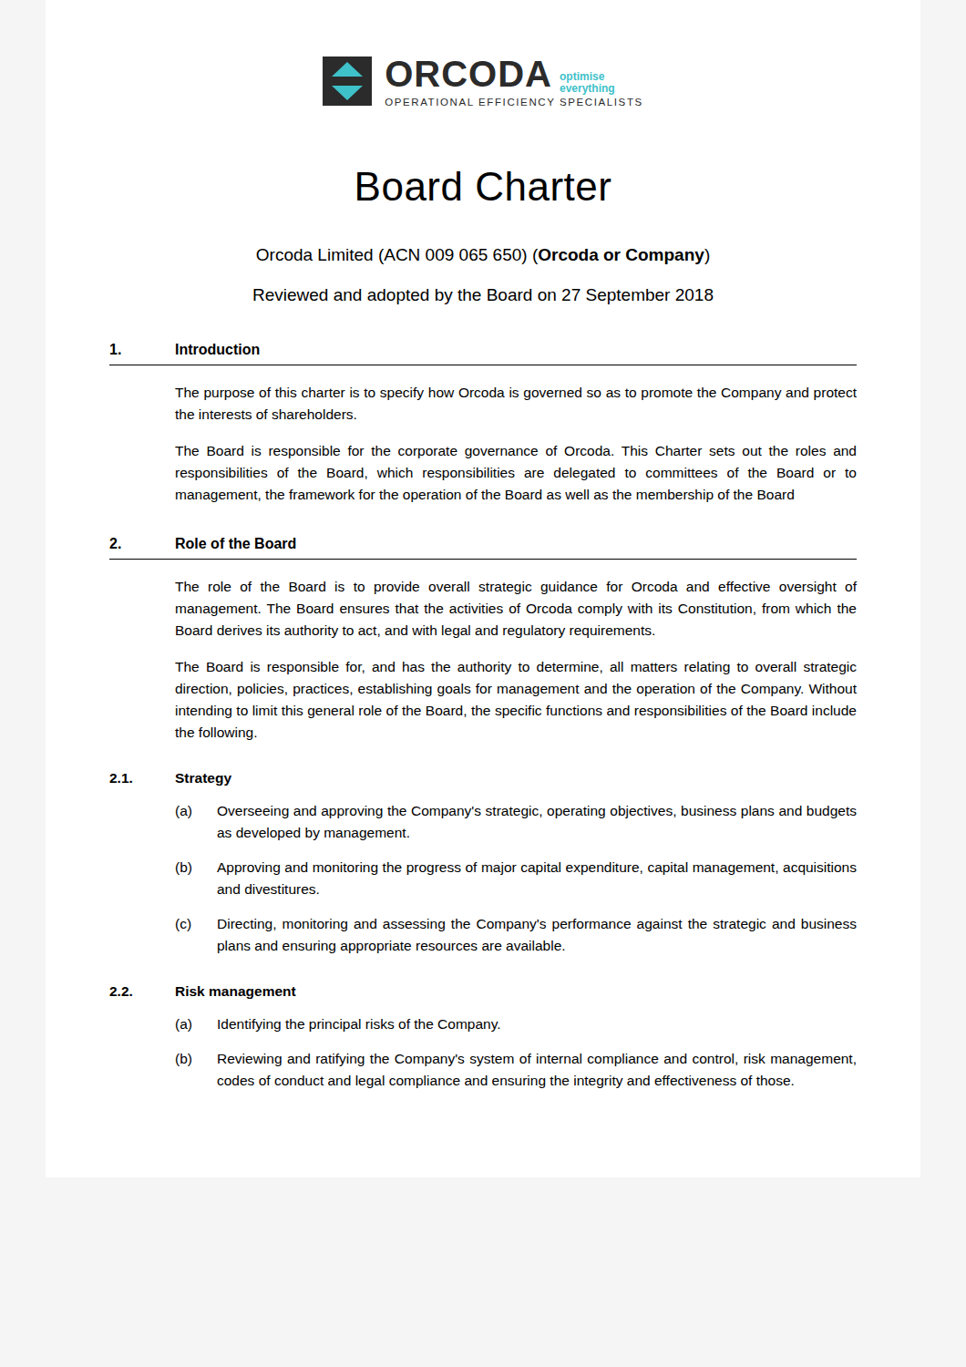ORCODA optimise
everything
OPERATIONAL EFFICIENCY SPECIALISTS
Board Charter
Orcoda Limited (ACN 009 065 650) (Orcoda or Company)
Reviewed and adopted by the Board on 27 September 2018
1. Introduction
The purpose of this charter is to specify how Orcoda is governed so as to promote the Company and protect the interests of shareholders.
The Board is responsible for the corporate governance of Orcoda. This Charter sets out the roles and responsibilities of the Board, which responsibilities are delegated to committees of the Board or to management, the framework for the operation of the Board as well as the membership of the Board
2. Role of the Board
The role of the Board is to provide overall strategic guidance for Orcoda and effective oversight of management. The Board ensures that the activities of Orcoda comply with its Constitution, from which the Board derives its authority to act, and with legal and regulatory requirements.
The Board is responsible for, and has the authority to determine, all matters relating to overall strategic direction, policies, practices, establishing goals for management and the operation of the Company. Without intending to limit this general role of the Board, the specific functions and responsibilities of the Board include the following.
2.1. Strategy
(a) Overseeing and approving the Company's strategic, operating objectives, business plans and budgets as developed by management.
(b) Approving and monitoring the progress of major capital expenditure, capital management, acquisitions and divestitures.
(c) Directing, monitoring and assessing the Company's performance against the strategic and business plans and ensuring appropriate resources are available.
2.2. Risk management
(a) Identifying the principal risks of the Company.
(b) Reviewing and ratifying the Company's system of internal compliance and control, risk management, codes of conduct and legal compliance and ensuring the integrity and effectiveness of those.